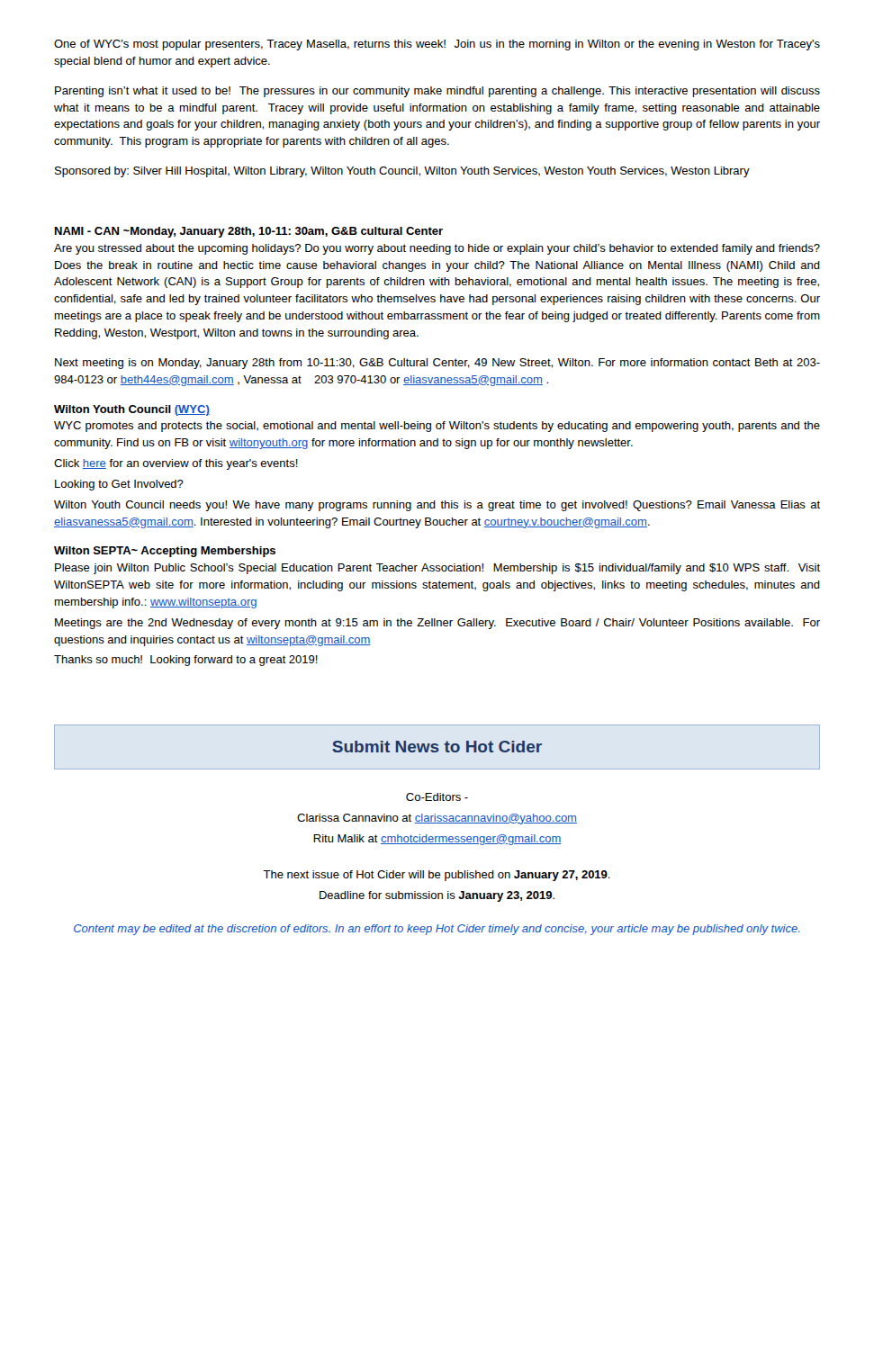One of WYC's most popular presenters, Tracey Masella, returns this week! Join us in the morning in Wilton or the evening in Weston for Tracey's special blend of humor and expert advice.
Parenting isn’t what it used to be! The pressures in our community make mindful parenting a challenge. This interactive presentation will discuss what it means to be a mindful parent. Tracey will provide useful information on establishing a family frame, setting reasonable and attainable expectations and goals for your children, managing anxiety (both yours and your children’s), and finding a supportive group of fellow parents in your community. This program is appropriate for parents with children of all ages.
Sponsored by: Silver Hill Hospital, Wilton Library, Wilton Youth Council, Wilton Youth Services, Weston Youth Services, Weston Library
NAMI - CAN ~Monday, January 28th, 10-11: 30am, G&B cultural Center
Are you stressed about the upcoming holidays? Do you worry about needing to hide or explain your child’s behavior to extended family and friends? Does the break in routine and hectic time cause behavioral changes in your child? The National Alliance on Mental Illness (NAMI) Child and Adolescent Network (CAN) is a Support Group for parents of children with behavioral, emotional and mental health issues. The meeting is free, confidential, safe and led by trained volunteer facilitators who themselves have had personal experiences raising children with these concerns. Our meetings are a place to speak freely and be understood without embarrassment or the fear of being judged or treated differently. Parents come from Redding, Weston, Westport, Wilton and towns in the surrounding area.
Next meeting is on Monday, January 28th from 10-11:30, G&B Cultural Center, 49 New Street, Wilton. For more information contact Beth at 203-984-0123 or beth44es@gmail.com , Vanessa at 203 970-4130 or eliasvanessa5@gmail.com .
Wilton Youth Council (WYC)
WYC promotes and protects the social, emotional and mental well-being of Wilton's students by educating and empowering youth, parents and the community. Find us on FB or visit wiltonyouth.org for more information and to sign up for our monthly newsletter.
Click here for an overview of this year's events!
Looking to Get Involved?
Wilton Youth Council needs you! We have many programs running and this is a great time to get involved! Questions? Email Vanessa Elias at eliasvanessa5@gmail.com. Interested in volunteering? Email Courtney Boucher at courtney.v.boucher@gmail.com.
Wilton SEPTA~ Accepting Memberships
Please join Wilton Public School’s Special Education Parent Teacher Association! Membership is $15 individual/family and $10 WPS staff. Visit WiltonSEPTA web site for more information, including our missions statement, goals and objectives, links to meeting schedules, minutes and membership info.: www.wiltonsepta.org
Meetings are the 2nd Wednesday of every month at 9:15 am in the Zellner Gallery. Executive Board / Chair/ Volunteer Positions available. For questions and inquiries contact us at wiltonsepta@gmail.com
Thanks so much! Looking forward to a great 2019!
Submit News to Hot Cider
Co-Editors -
Clarissa Cannavino at clarissacannavino@yahoo.com
Ritu Malik at cmhotcidermessenger@gmail.com
The next issue of Hot Cider will be published on January 27, 2019.
Deadline for submission is January 23, 2019.
Content may be edited at the discretion of editors. In an effort to keep Hot Cider timely and concise, your article may be published only twice.